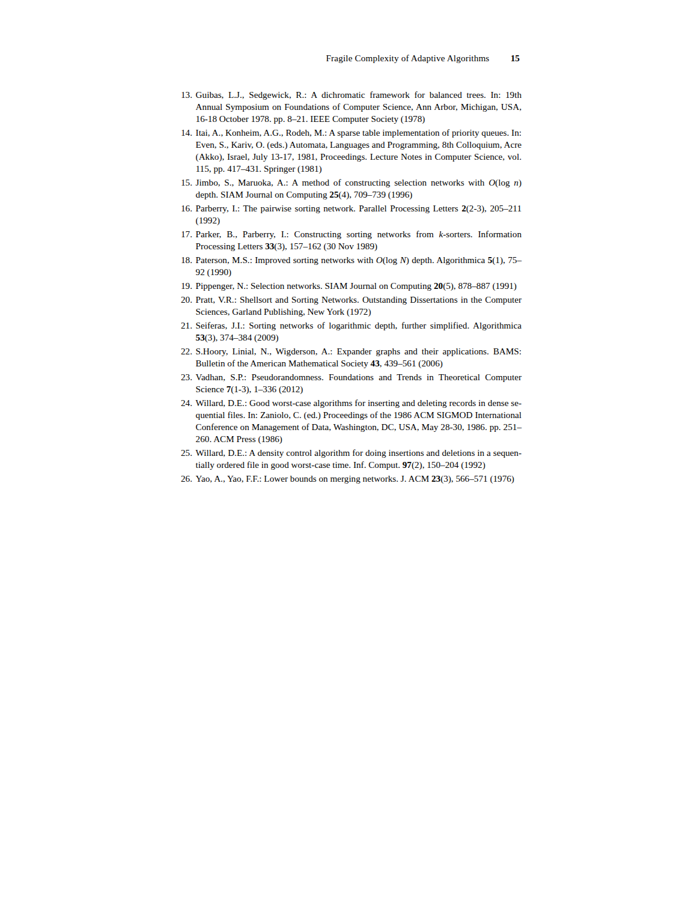Fragile Complexity of Adaptive Algorithms 15
13. Guibas, L.J., Sedgewick, R.: A dichromatic framework for balanced trees. In: 19th Annual Symposium on Foundations of Computer Science, Ann Arbor, Michigan, USA, 16-18 October 1978. pp. 8–21. IEEE Computer Society (1978)
14. Itai, A., Konheim, A.G., Rodeh, M.: A sparse table implementation of priority queues. In: Even, S., Kariv, O. (eds.) Automata, Languages and Programming, 8th Colloquium, Acre (Akko), Israel, July 13-17, 1981, Proceedings. Lecture Notes in Computer Science, vol. 115, pp. 417–431. Springer (1981)
15. Jimbo, S., Maruoka, A.: A method of constructing selection networks with O(log n) depth. SIAM Journal on Computing 25(4), 709–739 (1996)
16. Parberry, I.: The pairwise sorting network. Parallel Processing Letters 2(2-3), 205–211 (1992)
17. Parker, B., Parberry, I.: Constructing sorting networks from k-sorters. Information Processing Letters 33(3), 157–162 (30 Nov 1989)
18. Paterson, M.S.: Improved sorting networks with O(log N) depth. Algorithmica 5(1), 75–92 (1990)
19. Pippenger, N.: Selection networks. SIAM Journal on Computing 20(5), 878–887 (1991)
20. Pratt, V.R.: Shellsort and Sorting Networks. Outstanding Dissertations in the Computer Sciences, Garland Publishing, New York (1972)
21. Seiferas, J.I.: Sorting networks of logarithmic depth, further simplified. Algorithmica 53(3), 374–384 (2009)
22. S.Hoory, Linial, N., Wigderson, A.: Expander graphs and their applications. BAMS: Bulletin of the American Mathematical Society 43, 439–561 (2006)
23. Vadhan, S.P.: Pseudorandomness. Foundations and Trends in Theoretical Computer Science 7(1-3), 1–336 (2012)
24. Willard, D.E.: Good worst-case algorithms for inserting and deleting records in dense sequential files. In: Zaniolo, C. (ed.) Proceedings of the 1986 ACM SIGMOD International Conference on Management of Data, Washington, DC, USA, May 28-30, 1986. pp. 251–260. ACM Press (1986)
25. Willard, D.E.: A density control algorithm for doing insertions and deletions in a sequentially ordered file in good worst-case time. Inf. Comput. 97(2), 150–204 (1992)
26. Yao, A., Yao, F.F.: Lower bounds on merging networks. J. ACM 23(3), 566–571 (1976)